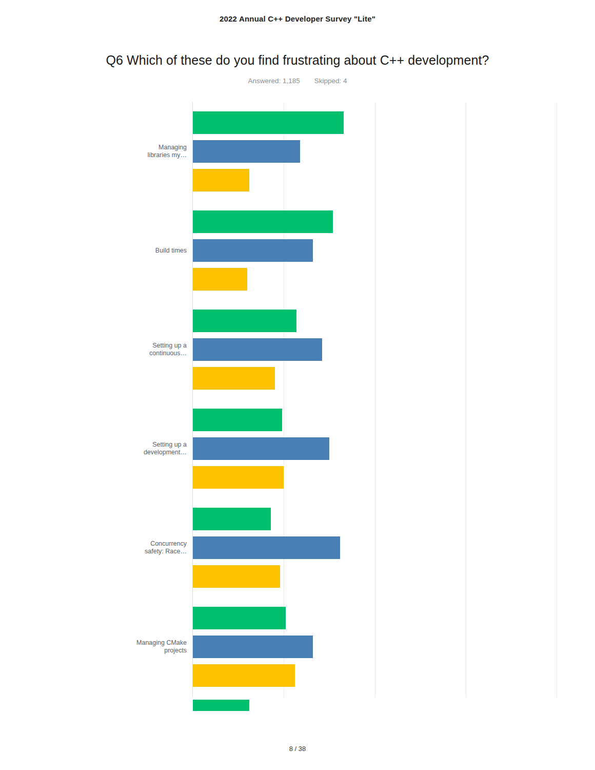2022 Annual C++ Developer Survey "Lite"
Q6 Which of these do you find frustrating about C++ development?
Answered: 1,185 Skipped: 4
Managing
libraries my…
Build times
Setting up a
continuous…
Setting up a
development…
Concurrency
safety: Race…
Managing CMake
projects
8 / 38